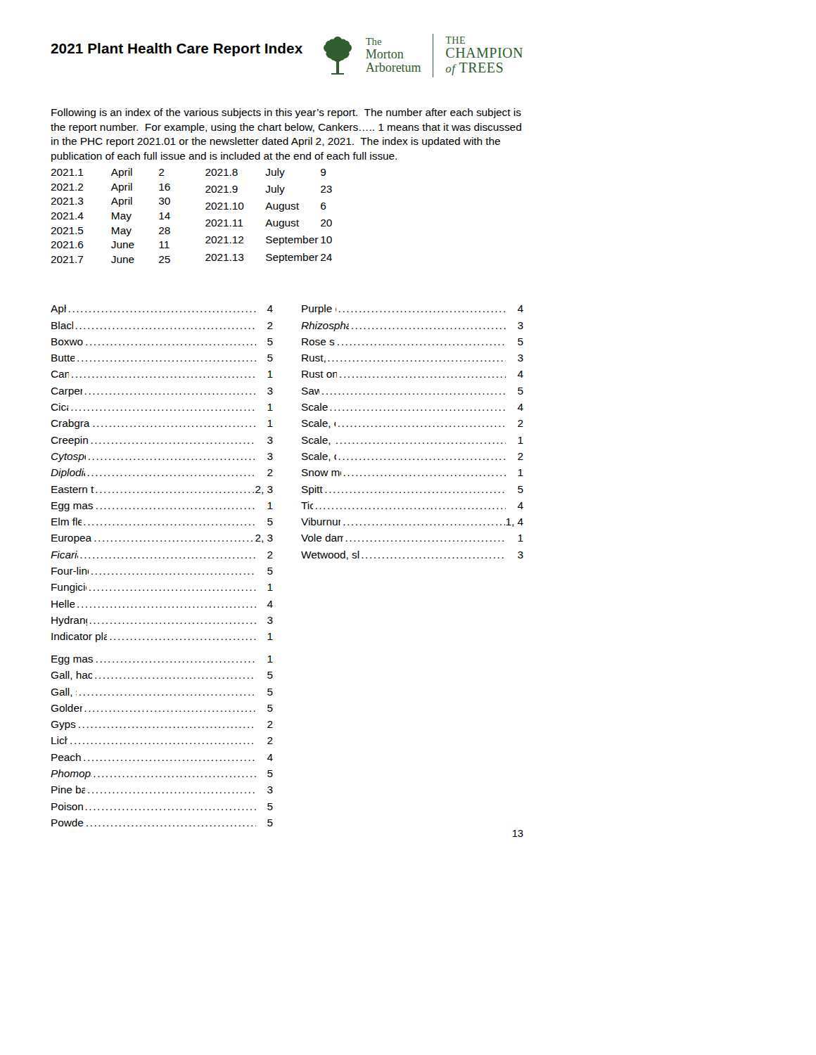2021 Plant Health Care Report Index
The
Morton
Arboretum
THE
CHAMPION
of TREES
Following is an index of the various subjects in this year’s report. The number after each subject is the report number. For example, using the chart below, Cankers….. 1 means that it was discussed in the PHC report 2021.01 or the newsletter dated April 2, 2021. The index is updated with the publication of each full issue and is included at the end of each full issue.
| 2021.1 | April | 2 |
| 2021.2 | April | 16 |
| 2021.3 | April | 30 |
| 2021.4 | May | 14 |
| 2021.5 | May | 28 |
| 2021.6 | June | 11 |
| 2021.7 | June | 25 |
| 2021.8 | July | 9 |
| 2021.9 | July | 23 |
| 2021.10 | August | 6 |
| 2021.11 | August | 20 |
| 2021.12 | September | 10 |
| 2021.13 | September | 24 |
Aphids................................................................................................. 4
Black knot................................................................................................. 2
Boxwood psyllid................................................................................................. 5
Butterweed................................................................................................. 5
Cankers................................................................................................. 1
Carpenter bees................................................................................................. 3
Cicadas................................................................................................. 1
Crabgrass preventer................................................................................................. 1
Creeping bellflower................................................................................................. 3
Cytospora canker................................................................................................. 3
Diplodia tip blight................................................................................................. 2
Eastern tent caterpillar................................................................................................. 2, 3
Egg masses and more................................................................................................. 1
Elm flea weevil................................................................................................. 5
European pine sawfly................................................................................................. 2, 3
Ficaria verna................................................................................................. 2
Four-lined plantbug................................................................................................. 5
Fungicides, timing................................................................................................. 1
Helleborine................................................................................................. 4
Hydrangea leaftier................................................................................................. 3
Indicator plants, what they tell us................................................................................................. 1
Egg masses and more................................................................................................. 1
Gall, hackberry nipple................................................................................................. 5
Gall, spindle................................................................................................. 5
Golden ragwort................................................................................................. 5
Gypsy moth................................................................................................. 2
Lichens................................................................................................. 2
Peach leaf curl................................................................................................. 4
Phomopsis of spruce................................................................................................. 5
Pine bark adelgid................................................................................................. 3
Poison hemlock................................................................................................. 5
Powdery mildew................................................................................................. 5
Purple deadnettle................................................................................................. 4
Rhizosphaera needle cast................................................................................................. 3
Rose slug sawfly................................................................................................. 5
Rust, cedar................................................................................................. 3
Rust on buckthorn................................................................................................. 4
Sawflies................................................................................................. 5
Scale, calico................................................................................................. 4
Scale, euonymus................................................................................................. 2
Scale, magnolia................................................................................................. 1
Scale, oystershell................................................................................................. 2
Snow mold on lawns................................................................................................. 1
Spittlebug................................................................................................. 5
Ticks................................................................................................. 4
Viburnum leaf beetle................................................................................................. 1, 4
Vole damage to lawns................................................................................................. 1
Wetwood, slime flux and Fusicolla................................................................................................. 3
13